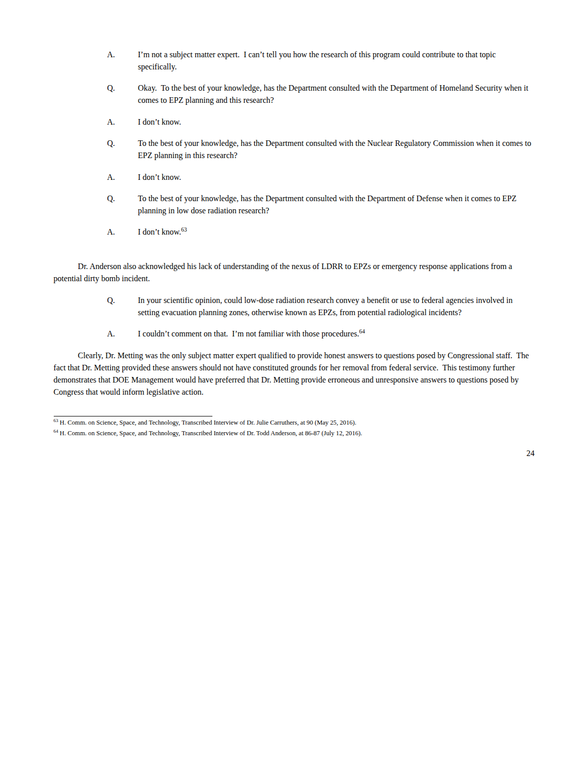A.
I’m not a subject matter expert. I can’t tell you how the research of this program could contribute to that topic specifically.
Q.
Okay. To the best of your knowledge, has the Department consulted with the Department of Homeland Security when it comes to EPZ planning and this research?
A.
I don’t know.
Q.
To the best of your knowledge, has the Department consulted with the Nuclear Regulatory Commission when it comes to EPZ planning in this research?
A.
I don’t know.
Q.
To the best of your knowledge, has the Department consulted with the Department of Defense when it comes to EPZ planning in low dose radiation research?
A.
I don’t know.63
Dr. Anderson also acknowledged his lack of understanding of the nexus of LDRR to EPZs or emergency response applications from a potential dirty bomb incident.
Q.
In your scientific opinion, could low-dose radiation research convey a benefit or use to federal agencies involved in setting evacuation planning zones, otherwise known as EPZs, from potential radiological incidents?
A.
I couldn’t comment on that. I’m not familiar with those procedures.64
Clearly, Dr. Metting was the only subject matter expert qualified to provide honest answers to questions posed by Congressional staff. The fact that Dr. Metting provided these answers should not have constituted grounds for her removal from federal service. This testimony further demonstrates that DOE Management would have preferred that Dr. Metting provide erroneous and unresponsive answers to questions posed by Congress that would inform legislative action.
63 H. Comm. on Science, Space, and Technology, Transcribed Interview of Dr. Julie Carruthers, at 90 (May 25, 2016).
64 H. Comm. on Science, Space, and Technology, Transcribed Interview of Dr. Todd Anderson, at 86-87 (July 12, 2016).
24